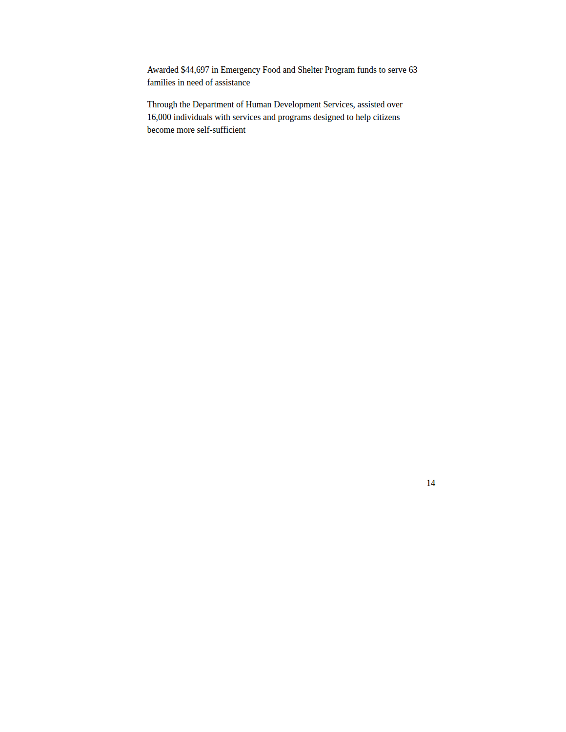Awarded $44,697 in Emergency Food and Shelter Program funds to serve 63 families in need of assistance
Through the Department of Human Development Services, assisted over 16,000 individuals with services and programs designed to help citizens become more self-sufficient
14